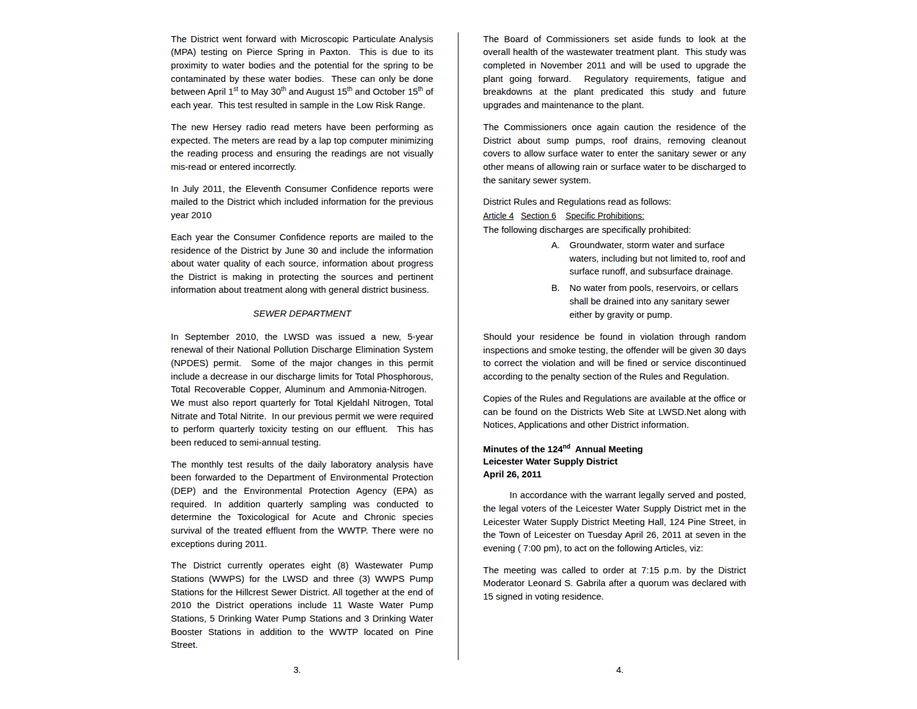The District went forward with Microscopic Particulate Analysis (MPA) testing on Pierce Spring in Paxton. This is due to its proximity to water bodies and the potential for the spring to be contaminated by these water bodies. These can only be done between April 1st to May 30th and August 15th and October 15th of each year. This test resulted in sample in the Low Risk Range.
The new Hersey radio read meters have been performing as expected. The meters are read by a lap top computer minimizing the reading process and ensuring the readings are not visually mis-read or entered incorrectly.
In July 2011, the Eleventh Consumer Confidence reports were mailed to the District which included information for the previous year 2010
Each year the Consumer Confidence reports are mailed to the residence of the District by June 30 and include the information about water quality of each source, information about progress the District is making in protecting the sources and pertinent information about treatment along with general district business.
SEWER DEPARTMENT
In September 2010, the LWSD was issued a new, 5-year renewal of their National Pollution Discharge Elimination System (NPDES) permit. Some of the major changes in this permit include a decrease in our discharge limits for Total Phosphorous, Total Recoverable Copper, Aluminum and Ammonia-Nitrogen. We must also report quarterly for Total Kjeldahl Nitrogen, Total Nitrate and Total Nitrite. In our previous permit we were required to perform quarterly toxicity testing on our effluent. This has been reduced to semi-annual testing.
The monthly test results of the daily laboratory analysis have been forwarded to the Department of Environmental Protection (DEP) and the Environmental Protection Agency (EPA) as required. In addition quarterly sampling was conducted to determine the Toxicological for Acute and Chronic species survival of the treated effluent from the WWTP. There were no exceptions during 2011.
The District currently operates eight (8) Wastewater Pump Stations (WWPS) for the LWSD and three (3) WWPS Pump Stations for the Hillcrest Sewer District. All together at the end of 2010 the District operations include 11 Waste Water Pump Stations, 5 Drinking Water Pump Stations and 3 Drinking Water Booster Stations in addition to the WWTP located on Pine Street.
The Board of Commissioners set aside funds to look at the overall health of the wastewater treatment plant. This study was completed in November 2011 and will be used to upgrade the plant going forward. Regulatory requirements, fatigue and breakdowns at the plant predicated this study and future upgrades and maintenance to the plant.
The Commissioners once again caution the residence of the District about sump pumps, roof drains, removing cleanout covers to allow surface water to enter the sanitary sewer or any other means of allowing rain or surface water to be discharged to the sanitary sewer system.
District Rules and Regulations read as follows:
Article 4 Section 6 Specific Prohibitions:
The following discharges are specifically prohibited:
Groundwater, storm water and surface waters, including but not limited to, roof and surface runoff, and subsurface drainage.
No water from pools, reservoirs, or cellars shall be drained into any sanitary sewer either by gravity or pump.
Should your residence be found in violation through random inspections and smoke testing, the offender will be given 30 days to correct the violation and will be fined or service discontinued according to the penalty section of the Rules and Regulation.
Copies of the Rules and Regulations are available at the office or can be found on the Districts Web Site at LWSD.Net along with Notices, Applications and other District information.
Minutes of the 124nd Annual Meeting Leicester Water Supply District April 26, 2011
In accordance with the warrant legally served and posted, the legal voters of the Leicester Water Supply District met in the Leicester Water Supply District Meeting Hall, 124 Pine Street, in the Town of Leicester on Tuesday April 26, 2011 at seven in the evening ( 7:00 pm), to act on the following Articles, viz:
The meeting was called to order at 7:15 p.m. by the District Moderator Leonard S. Gabrila after a quorum was declared with 15 signed in voting residence.
3.
4.